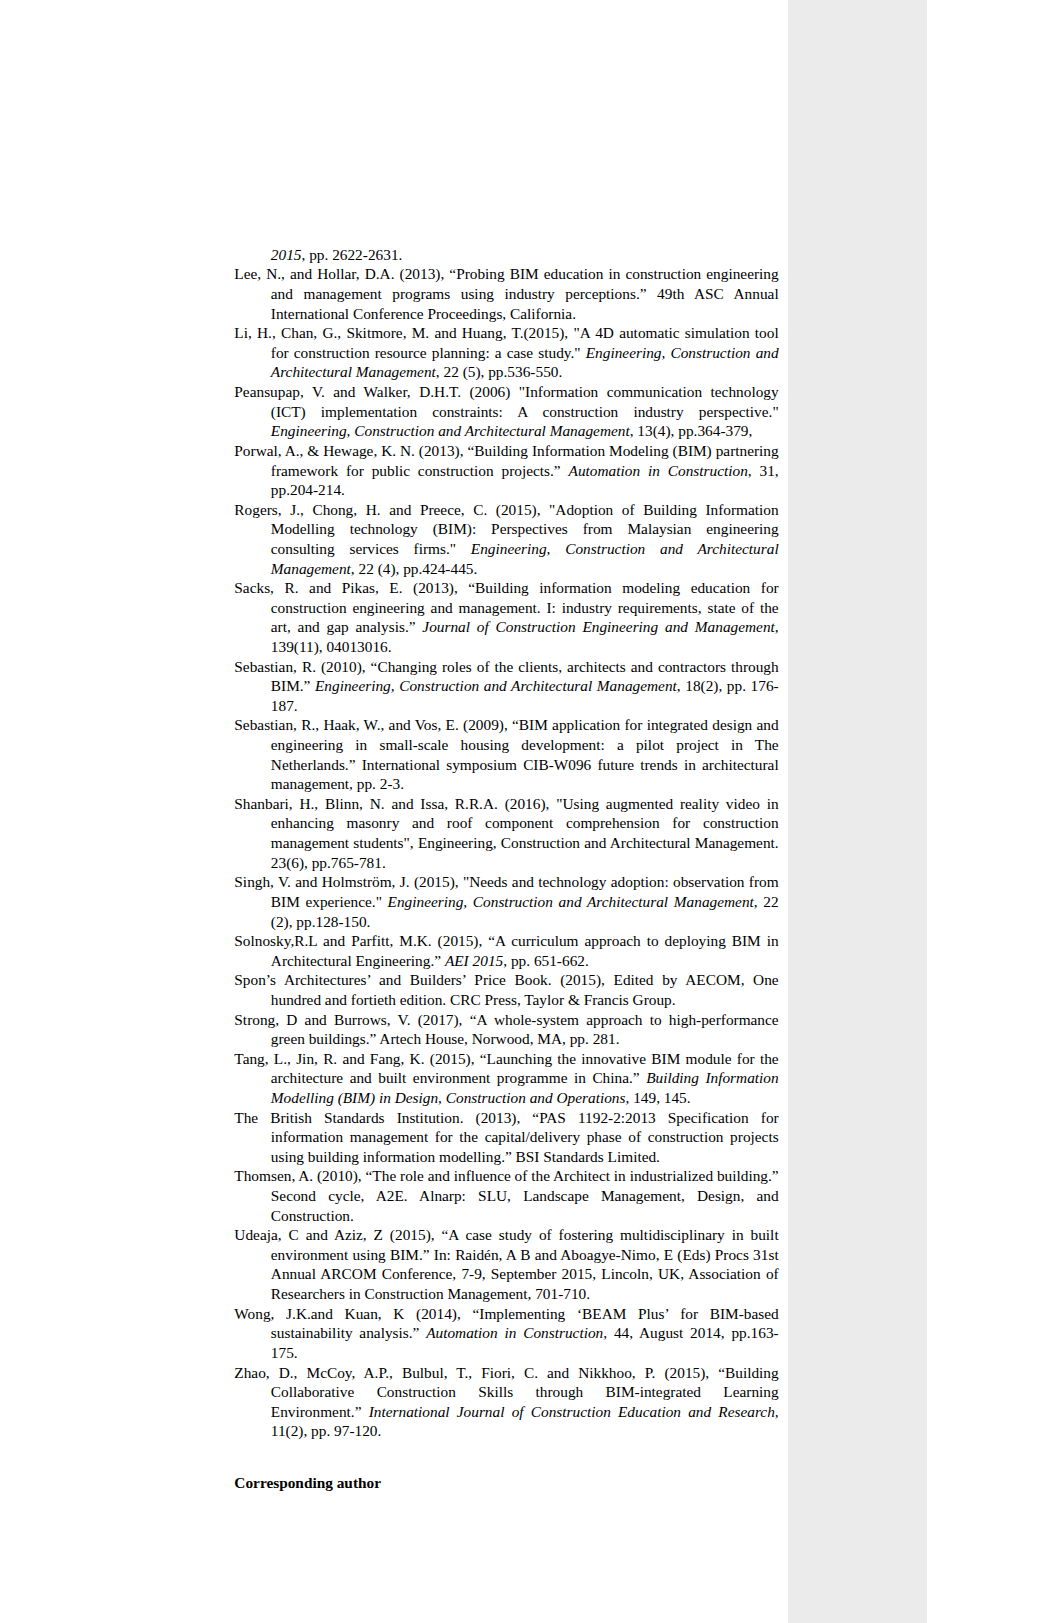2015, pp. 2622-2631.
Lee, N., and Hollar, D.A. (2013), “Probing BIM education in construction engineering and management programs using industry perceptions.” 49th ASC Annual International Conference Proceedings, California.
Li, H., Chan, G., Skitmore, M. and Huang, T.(2015), "A 4D automatic simulation tool for construction resource planning: a case study." Engineering, Construction and Architectural Management, 22 (5), pp.536-550.
Peansupap, V. and Walker, D.H.T. (2006) "Information communication technology (ICT) implementation constraints: A construction industry perspective." Engineering, Construction and Architectural Management, 13(4), pp.364-379,
Porwal, A., & Hewage, K. N. (2013), “Building Information Modeling (BIM) partnering framework for public construction projects.” Automation in Construction, 31, pp.204-214.
Rogers, J., Chong, H. and Preece, C. (2015), "Adoption of Building Information Modelling technology (BIM): Perspectives from Malaysian engineering consulting services firms." Engineering, Construction and Architectural Management, 22 (4), pp.424-445.
Sacks, R. and Pikas, E. (2013), “Building information modeling education for construction engineering and management. I: industry requirements, state of the art, and gap analysis.” Journal of Construction Engineering and Management, 139(11), 04013016.
Sebastian, R. (2010), “Changing roles of the clients, architects and contractors through BIM.” Engineering, Construction and Architectural Management, 18(2), pp. 176-187.
Sebastian, R., Haak, W., and Vos, E. (2009), “BIM application for integrated design and engineering in small-scale housing development: a pilot project in The Netherlands.” International symposium CIB-W096 future trends in architectural management, pp. 2-3.
Shanbari, H., Blinn, N. and Issa, R.R.A. (2016), "Using augmented reality video in enhancing masonry and roof component comprehension for construction management students", Engineering, Construction and Architectural Management. 23(6), pp.765-781.
Singh, V. and Holmström, J. (2015), "Needs and technology adoption: observation from BIM experience." Engineering, Construction and Architectural Management, 22 (2), pp.128-150.
Solnosky,R.L and Parfitt, M.K. (2015), “A curriculum approach to deploying BIM in Architectural Engineering.” AEI 2015, pp. 651-662.
Spon’s Architectures’ and Builders’ Price Book. (2015), Edited by AECOM, One hundred and fortieth edition. CRC Press, Taylor & Francis Group.
Strong, D and Burrows, V. (2017), “A whole-system approach to high-performance green buildings.” Artech House, Norwood, MA, pp. 281.
Tang, L., Jin, R. and Fang, K. (2015), “Launching the innovative BIM module for the architecture and built environment programme in China.” Building Information Modelling (BIM) in Design, Construction and Operations, 149, 145.
The British Standards Institution. (2013), “PAS 1192-2:2013 Specification for information management for the capital/delivery phase of construction projects using building information modelling.” BSI Standards Limited.
Thomsen, A. (2010), “The role and influence of the Architect in industrialized building.” Second cycle, A2E. Alnarp: SLU, Landscape Management, Design, and Construction.
Udeaja, C and Aziz, Z (2015), “A case study of fostering multidisciplinary in built environment using BIM.” In: Raidén, A B and Aboagye-Nimo, E (Eds) Procs 31st Annual ARCOM Conference, 7-9, September 2015, Lincoln, UK, Association of Researchers in Construction Management, 701-710.
Wong, J.K.and Kuan, K (2014), “Implementing ‘BEAM Plus’ for BIM-based sustainability analysis.” Automation in Construction, 44, August 2014, pp.163-175.
Zhao, D., McCoy, A.P., Bulbul, T., Fiori, C. and Nikkhoo, P. (2015), “Building Collaborative Construction Skills through BIM-integrated Learning Environment.” International Journal of Construction Education and Research, 11(2), pp. 97-120.
Corresponding author